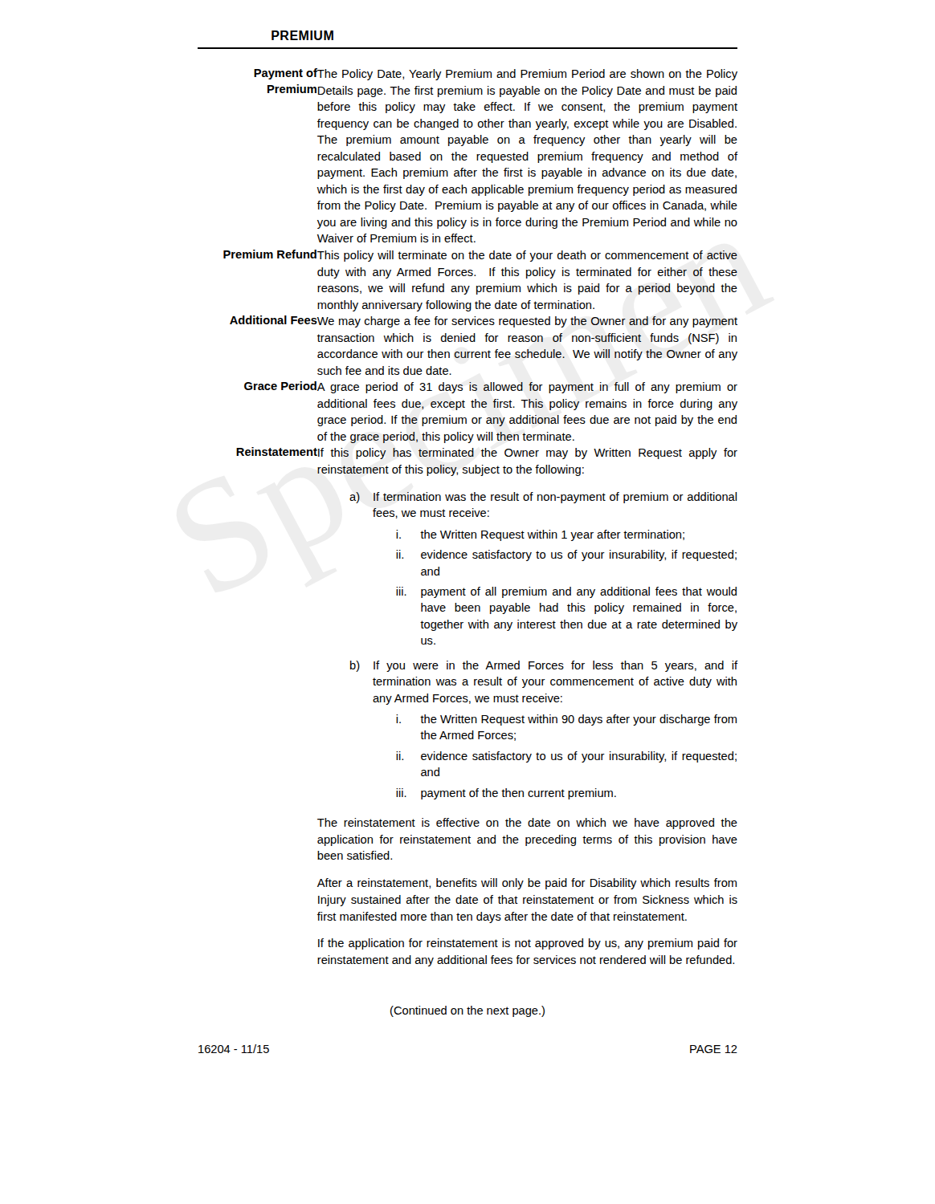Specimen
PREMIUM
| Payment of Premium | The Policy Date, Yearly Premium and Premium Period are shown on the Policy Details page. The first premium is payable on the Policy Date and must be paid before this policy may take effect. If we consent, the premium payment frequency can be changed to other than yearly, except while you are Disabled. The premium amount payable on a frequency other than yearly will be recalculated based on the requested premium frequency and method of payment. Each premium after the first is payable in advance on its due date, which is the first day of each applicable premium frequency period as measured from the Policy Date. Premium is payable at any of our offices in Canada, while you are living and this policy is in force during the Premium Period and while no Waiver of Premium is in effect. |
| Premium Refund | This policy will terminate on the date of your death or commencement of active duty with any Armed Forces. If this policy is terminated for either of these reasons, we will refund any premium which is paid for a period beyond the monthly anniversary following the date of termination. |
| Additional Fees | We may charge a fee for services requested by the Owner and for any payment transaction which is denied for reason of non-sufficient funds (NSF) in accordance with our then current fee schedule. We will notify the Owner of any such fee and its due date. |
| Grace Period | A grace period of 31 days is allowed for payment in full of any premium or additional fees due, except the first. This policy remains in force during any grace period. If the premium or any additional fees due are not paid by the end of the grace period, this policy will then terminate. |
| Reinstatement | If this policy has terminated the Owner may by Written Request apply for reinstatement of this policy, subject to the following: a) If termination was the result of non-payment of premium or additional fees, we must receive: i. the Written Request within 1 year after termination; ii. evidence satisfactory to us of your insurability, if requested; and iii. payment of all premium and any additional fees that would have been payable had this policy remained in force, together with any interest then due at a rate determined by us. b) If you were in the Armed Forces for less than 5 years, and if termination was a result of your commencement of active duty with any Armed Forces, we must receive: i. the Written Request within 90 days after your discharge from the Armed Forces; ii. evidence satisfactory to us of your insurability, if requested; and iii. payment of the then current premium. The reinstatement is effective on the date on which we have approved the application for reinstatement and the preceding terms of this provision have been satisfied. After a reinstatement, benefits will only be paid for Disability which results from Injury sustained after the date of that reinstatement or from Sickness which is first manifested more than ten days after the date of that reinstatement. If the application for reinstatement is not approved by us, any premium paid for reinstatement and any additional fees for services not rendered will be refunded. |
(Continued on the next page.)
16204 - 11/15
PAGE 12